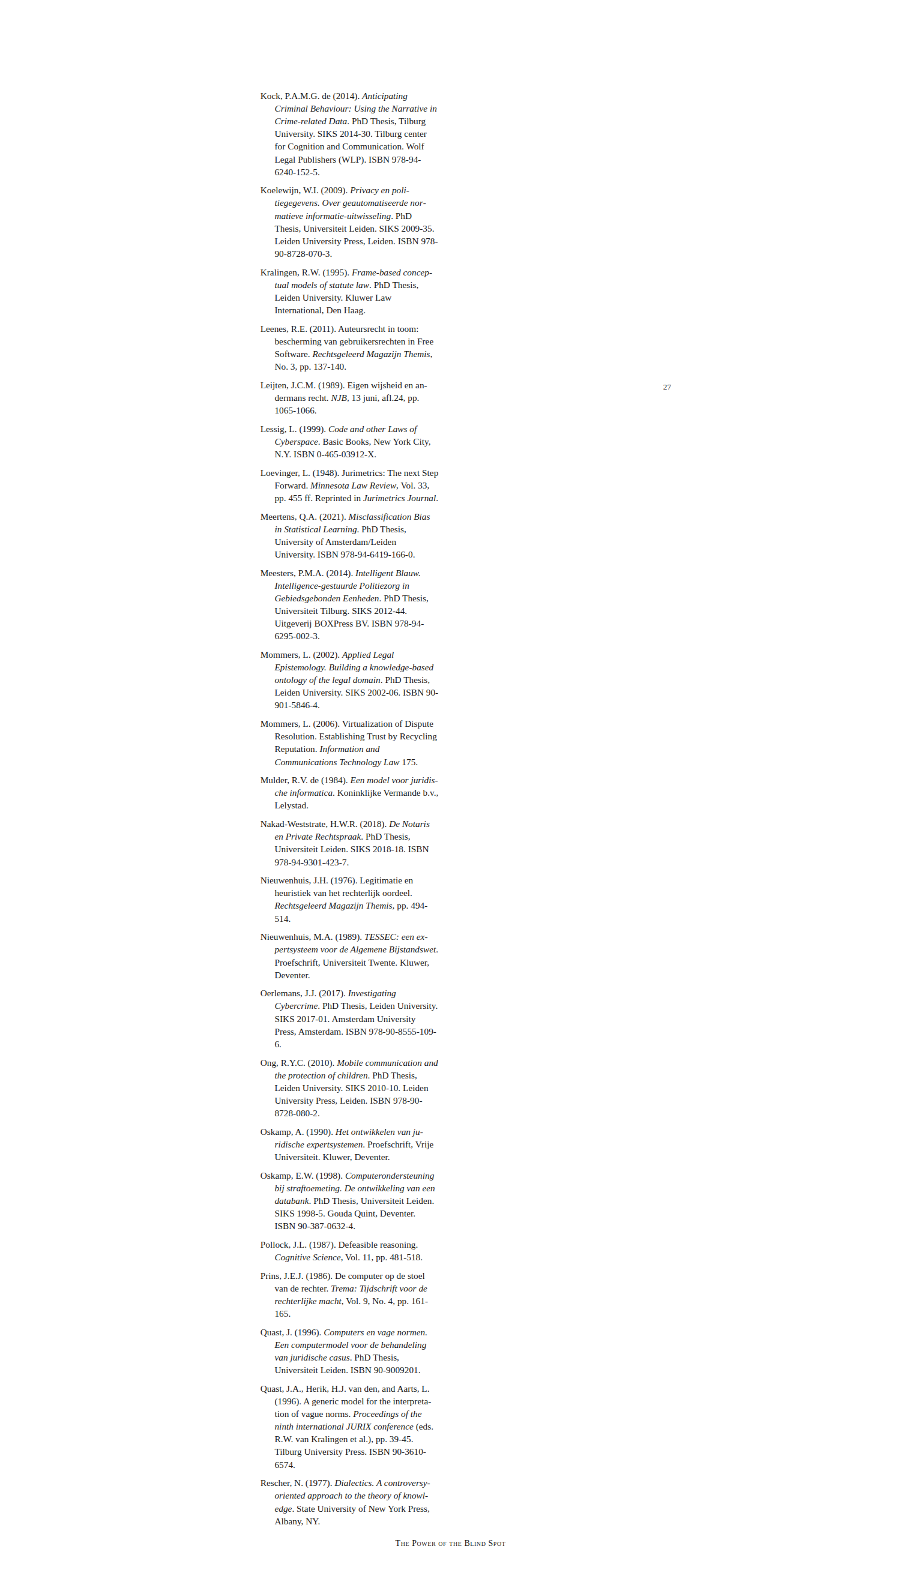Kock, P.A.M.G. de (2014). Anticipating Criminal Behaviour: Using the Narrative in Crime-related Data. PhD Thesis, Tilburg University. SIKS 2014-30. Tilburg center for Cognition and Communication. Wolf Legal Publishers (WLP). ISBN 978-94-6240-152-5.
Koelewijn, W.I. (2009). Privacy en politiegegevens. Over geautomatiseerde normatieve informatie-uitwisseling. PhD Thesis, Universiteit Leiden. SIKS 2009-35. Leiden University Press, Leiden. ISBN 978-90-8728-070-3.
Kralingen, R.W. (1995). Frame-based conceptual models of statute law. PhD Thesis, Leiden University. Kluwer Law International, Den Haag.
Leenes, R.E. (2011). Auteursrecht in toom: bescherming van gebruikersrechten in Free Software. Rechtsgeleerd Magazijn Themis, No. 3, pp. 137-140.
Leijten, J.C.M. (1989). Eigen wijsheid en andermans recht. NJB, 13 juni, afl.24, pp. 1065-1066.
Lessig, L. (1999). Code and other Laws of Cyberspace. Basic Books, New York City, N.Y. ISBN 0-465-03912-X.
Loevinger, L. (1948). Jurimetrics: The next Step Forward. Minnesota Law Review, Vol. 33, pp. 455 ff. Reprinted in Jurimetrics Journal.
Meertens, Q.A. (2021). Misclassification Bias in Statistical Learning. PhD Thesis, University of Amsterdam/Leiden University. ISBN 978-94-6419-166-0.
Meesters, P.M.A. (2014). Intelligent Blauw. Intelligence-gestuurde Politiezorg in Gebiedsgebonden Eenheden. PhD Thesis, Universiteit Tilburg. SIKS 2012-44. Uitgeverij BOXPress BV. ISBN 978-94-6295-002-3.
Mommers, L. (2002). Applied Legal Epistemology. Building a knowledge-based ontology of the legal domain. PhD Thesis, Leiden University. SIKS 2002-06. ISBN 90-901-5846-4.
Mommers, L. (2006). Virtualization of Dispute Resolution. Establishing Trust by Recycling Reputation. Information and Communications Technology Law 175.
Mulder, R.V. de (1984). Een model voor juridische informatica. Koninklijke Vermande b.v., Lelystad.
Nakad-Weststrate, H.W.R. (2018). De Notaris en Private Rechtspraak. PhD Thesis, Universiteit Leiden. SIKS 2018-18. ISBN 978-94-9301-423-7.
Nieuwenhuis, J.H. (1976). Legitimatie en heuristiek van het rechterlijk oordeel. Rechtsgeleerd Magazijn Themis, pp. 494-514.
Nieuwenhuis, M.A. (1989). TESSEC: een expertsysteem voor de Algemene Bijstandswet. Proefschrift, Universiteit Twente. Kluwer, Deventer.
Oerlemans, J.J. (2017). Investigating Cybercrime. PhD Thesis, Leiden University. SIKS 2017-01. Amsterdam University Press, Amsterdam. ISBN 978-90-8555-109-6.
Ong, R.Y.C. (2010). Mobile communication and the protection of children. PhD Thesis, Leiden University. SIKS 2010-10. Leiden University Press, Leiden. ISBN 978-90-8728-080-2.
Oskamp, A. (1990). Het ontwikkelen van juridische expertsystemen. Proefschrift, Vrije Universiteit. Kluwer, Deventer.
Oskamp, E.W. (1998). Computerondersteuning bij straftoemeting. De ontwikkeling van een databank. PhD Thesis, Universiteit Leiden. SIKS 1998-5. Gouda Quint, Deventer. ISBN 90-387-0632-4.
Pollock, J.L. (1987). Defeasible reasoning. Cognitive Science, Vol. 11, pp. 481-518.
Prins, J.E.J. (1986). De computer op de stoel van de rechter. Trema: Tijdschrift voor de rechterlijke macht, Vol. 9, No. 4, pp. 161-165.
Quast, J. (1996). Computers en vage normen. Een computermodel voor de behandeling van juridische casus. PhD Thesis, Universiteit Leiden. ISBN 90-9009201.
Quast, J.A., Herik, H.J. van den, and Aarts, L. (1996). A generic model for the interpretation of vague norms. Proceedings of the ninth international JURIX conference (eds. R.W. van Kralingen et al.), pp. 39-45. Tilburg University Press. ISBN 90-3610-6574.
Rescher, N. (1977). Dialectics. A controversy-oriented approach to the theory of knowledge. State University of New York Press, Albany, NY.
27
The Power of the Blind Spot